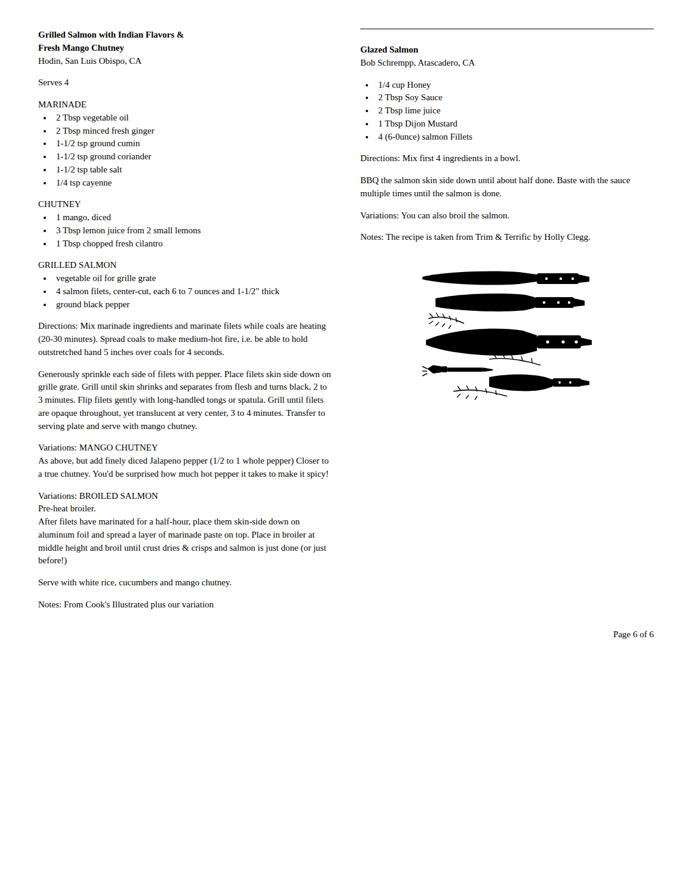Grilled Salmon with Indian Flavors &
Fresh Mango Chutney
Hodin, San Luis Obispo, CA
Serves 4
MARINADE
2 Tbsp vegetable oil
2 Tbsp minced fresh ginger
1-1/2 tsp ground cumin
1-1/2 tsp ground coriander
1-1/2 tsp table salt
1/4 tsp cayenne
CHUTNEY
1 mango, diced
3 Tbsp lemon juice from 2 small lemons
1 Tbsp chopped fresh cilantro
GRILLED SALMON
vegetable oil for grille grate
4 salmon filets, center-cut, each 6 to 7 ounces and 1-1/2" thick
ground black pepper
Directions: Mix marinade ingredients and marinate filets while coals are heating (20-30 minutes). Spread coals to make medium-hot fire, i.e. be able to hold outstretched hand 5 inches over coals for 4 seconds.
Generously sprinkle each side of filets with pepper. Place filets skin side down on grille grate. Grill until skin shrinks and separates from flesh and turns black, 2 to 3 minutes. Flip filets gently with long-handled tongs or spatula. Grill until filets are opaque throughout, yet translucent at very center, 3 to 4 minutes. Transfer to serving plate and serve with mango chutney.
Variations: MANGO CHUTNEY
As above, but add finely diced Jalapeno pepper (1/2 to 1 whole pepper) Closer to a true chutney. You'd be surprised how much hot pepper it takes to make it spicy!
Variations: BROILED SALMON
Pre-heat broiler.
After filets have marinated for a half-hour, place them skin-side down on aluminum foil and spread a layer of marinade paste on top. Place in broiler at middle height and broil until crust dries & crisps and salmon is just done (or just before!)
Serve with white rice, cucumbers and mango chutney.
Notes: From Cook's Illustrated plus our variation
Glazed Salmon
Bob Schrempp, Atascadero, CA
1/4 cup Honey
2 Tbsp Soy Sauce
2 Tbsp lime juice
1 Tbsp Dijon Mustard
4 (6-0unce) salmon Fillets
Directions: Mix first 4 ingredients in a bowl.
BBQ the salmon skin side down until about half done. Baste with the sauce multiple times until the salmon is done.
Variations: You can also broil the salmon.
Notes: The recipe is taken from Trim & Terrific by Holly Clegg.
Page 6 of 6